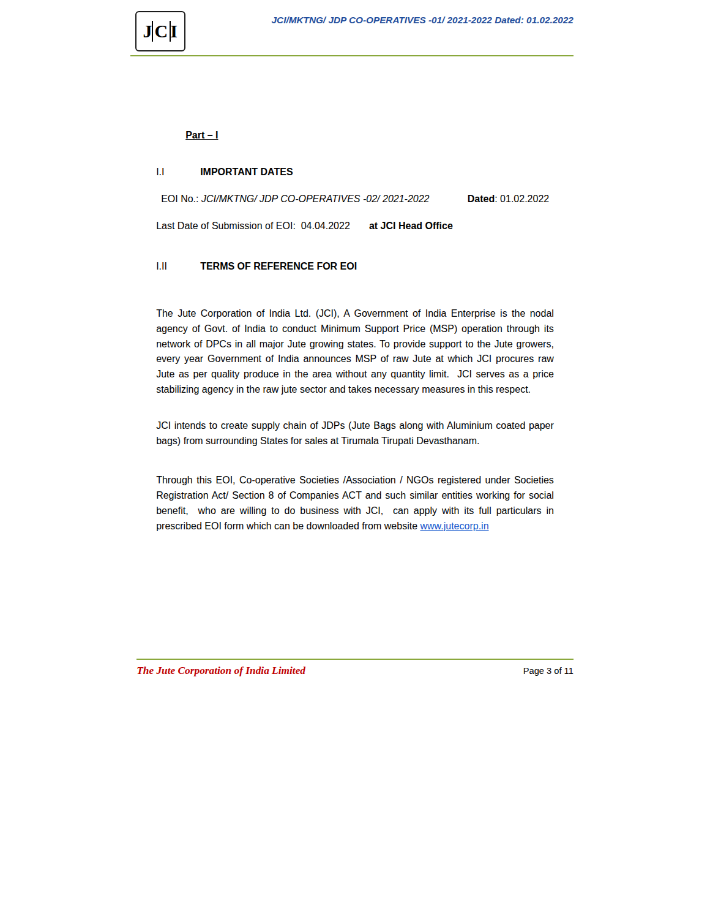JCI
JCI/MKTNG/ JDP CO-OPERATIVES -01/ 2021-2022 Dated: 01.02.2022
Part – I
I.I
IMPORTANT DATES
EOI No.: JCI/MKTNG/ JDP CO-OPERATIVES -02/ 2021-2022 Dated: 01.02.2022
Last Date of Submission of EOI: 04.04.2022 at JCI Head Office
I.II
TERMS OF REFERENCE FOR EOI
The Jute Corporation of India Ltd. (JCI), A Government of India Enterprise is the nodal agency of Govt. of India to conduct Minimum Support Price (MSP) operation through its network of DPCs in all major Jute growing states. To provide support to the Jute growers, every year Government of India announces MSP of raw Jute at which JCI procures raw Jute as per quality produce in the area without any quantity limit. JCI serves as a price stabilizing agency in the raw jute sector and takes necessary measures in this respect.
JCI intends to create supply chain of JDPs (Jute Bags along with Aluminium coated paper bags) from surrounding States for sales at Tirumala Tirupati Devasthanam.
Through this EOI, Co-operative Societies /Association / NGOs registered under Societies Registration Act/ Section 8 of Companies ACT and such similar entities working for social benefit, who are willing to do business with JCI, can apply with its full particulars in prescribed EOI form which can be downloaded from website www.jutecorp.in
The Jute Corporation of India Limited
Page 3 of 11